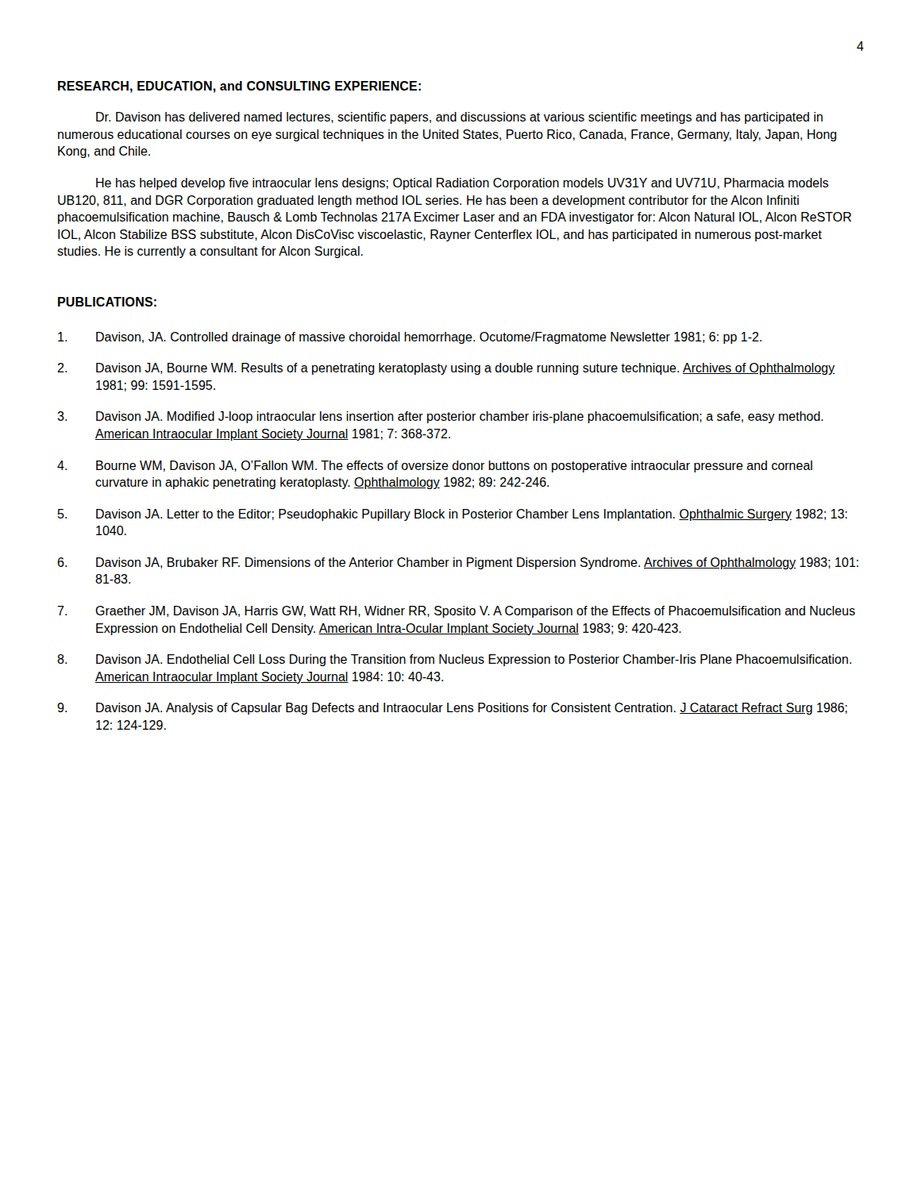4
RESEARCH, EDUCATION, and CONSULTING EXPERIENCE:
Dr. Davison has delivered named lectures, scientific papers, and discussions at various scientific meetings and has participated in numerous educational courses on eye surgical techniques in the United States, Puerto Rico, Canada, France, Germany, Italy, Japan, Hong Kong, and Chile.
He has helped develop five intraocular lens designs; Optical Radiation Corporation models UV31Y and UV71U, Pharmacia models UB120, 811, and DGR Corporation graduated length method IOL series. He has been a development contributor for the Alcon Infiniti phacoemulsification machine, Bausch & Lomb Technolas 217A Excimer Laser and an FDA investigator for: Alcon Natural IOL, Alcon ReSTOR IOL, Alcon Stabilize BSS substitute, Alcon DisCoVisc viscoelastic, Rayner Centerflex IOL, and has participated in numerous post-market studies. He is currently a consultant for Alcon Surgical.
PUBLICATIONS:
Davison, JA. Controlled drainage of massive choroidal hemorrhage. Ocutome/Fragmatome Newsletter 1981; 6: pp 1-2.
Davison JA, Bourne WM. Results of a penetrating keratoplasty using a double running suture technique. Archives of Ophthalmology 1981; 99: 1591-1595.
Davison JA. Modified J-loop intraocular lens insertion after posterior chamber iris-plane phacoemulsification; a safe, easy method. American Intraocular Implant Society Journal 1981; 7: 368-372.
Bourne WM, Davison JA, O’Fallon WM. The effects of oversize donor buttons on postoperative intraocular pressure and corneal curvature in aphakic penetrating keratoplasty. Ophthalmology 1982; 89: 242-246.
Davison JA. Letter to the Editor; Pseudophakic Pupillary Block in Posterior Chamber Lens Implantation. Ophthalmic Surgery 1982; 13: 1040.
Davison JA, Brubaker RF. Dimensions of the Anterior Chamber in Pigment Dispersion Syndrome. Archives of Ophthalmology 1983; 101: 81-83.
Graether JM, Davison JA, Harris GW, Watt RH, Widner RR, Sposito V. A Comparison of the Effects of Phacoemulsification and Nucleus Expression on Endothelial Cell Density. American Intra-Ocular Implant Society Journal 1983; 9: 420-423.
Davison JA. Endothelial Cell Loss During the Transition from Nucleus Expression to Posterior Chamber-Iris Plane Phacoemulsification. American Intraocular Implant Society Journal 1984: 10: 40-43.
Davison JA. Analysis of Capsular Bag Defects and Intraocular Lens Positions for Consistent Centration. J Cataract Refract Surg 1986; 12: 124-129.